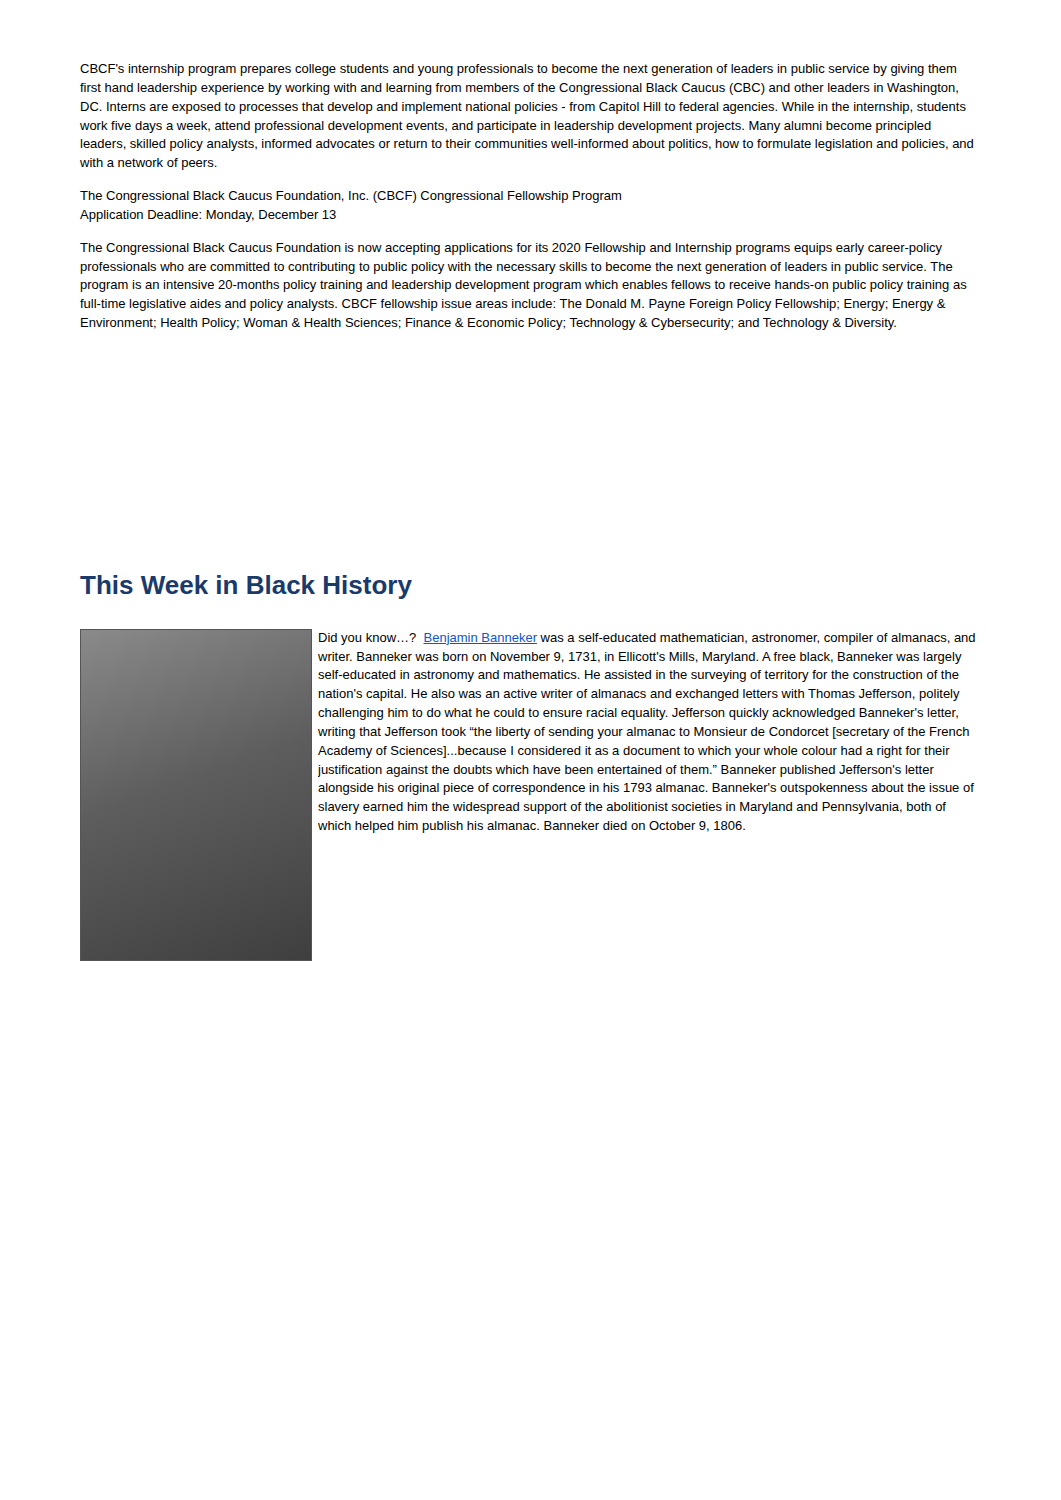CBCF's internship program prepares college students and young professionals to become the next generation of leaders in public service by giving them first hand leadership experience by working with and learning from members of the Congressional Black Caucus (CBC) and other leaders in Washington, DC. Interns are exposed to processes that develop and implement national policies - from Capitol Hill to federal agencies. While in the internship, students work five days a week, attend professional development events, and participate in leadership development projects. Many alumni become principled leaders, skilled policy analysts, informed advocates or return to their communities well-informed about politics, how to formulate legislation and policies, and with a network of peers.
The Congressional Black Caucus Foundation, Inc. (CBCF) Congressional Fellowship Program
Application Deadline: Monday, December 13
The Congressional Black Caucus Foundation is now accepting applications for its 2020 Fellowship and Internship programs equips early career-policy professionals who are committed to contributing to public policy with the necessary skills to become the next generation of leaders in public service. The program is an intensive 20-months policy training and leadership development program which enables fellows to receive hands-on public policy training as full-time legislative aides and policy analysts. CBCF fellowship issue areas include: The Donald M. Payne Foreign Policy Fellowship; Energy; Energy & Environment; Health Policy; Woman & Health Sciences; Finance & Economic Policy; Technology & Cybersecurity; and Technology & Diversity.
This Week in Black History
Did you know…? Benjamin Banneker was a self-educated mathematician, astronomer, compiler of almanacs, and writer. Banneker was born on November 9, 1731, in Ellicott's Mills, Maryland. A free black, Banneker was largely self-educated in astronomy and mathematics. He assisted in the surveying of territory for the construction of the nation's capital. He also was an active writer of almanacs and exchanged letters with Thomas Jefferson, politely challenging him to do what he could to ensure racial equality. Jefferson quickly acknowledged Banneker's letter, writing that Jefferson took “the liberty of sending your almanac to Monsieur de Condorcet [secretary of the French Academy of Sciences]...because I considered it as a document to which your whole colour had a right for their justification against the doubts which have been entertained of them.” Banneker published Jefferson's letter alongside his original piece of correspondence in his 1793 almanac. Banneker's outspokenness about the issue of slavery earned him the widespread support of the abolitionist societies in Maryland and Pennsylvania, both of which helped him publish his almanac. Banneker died on October 9, 1806.